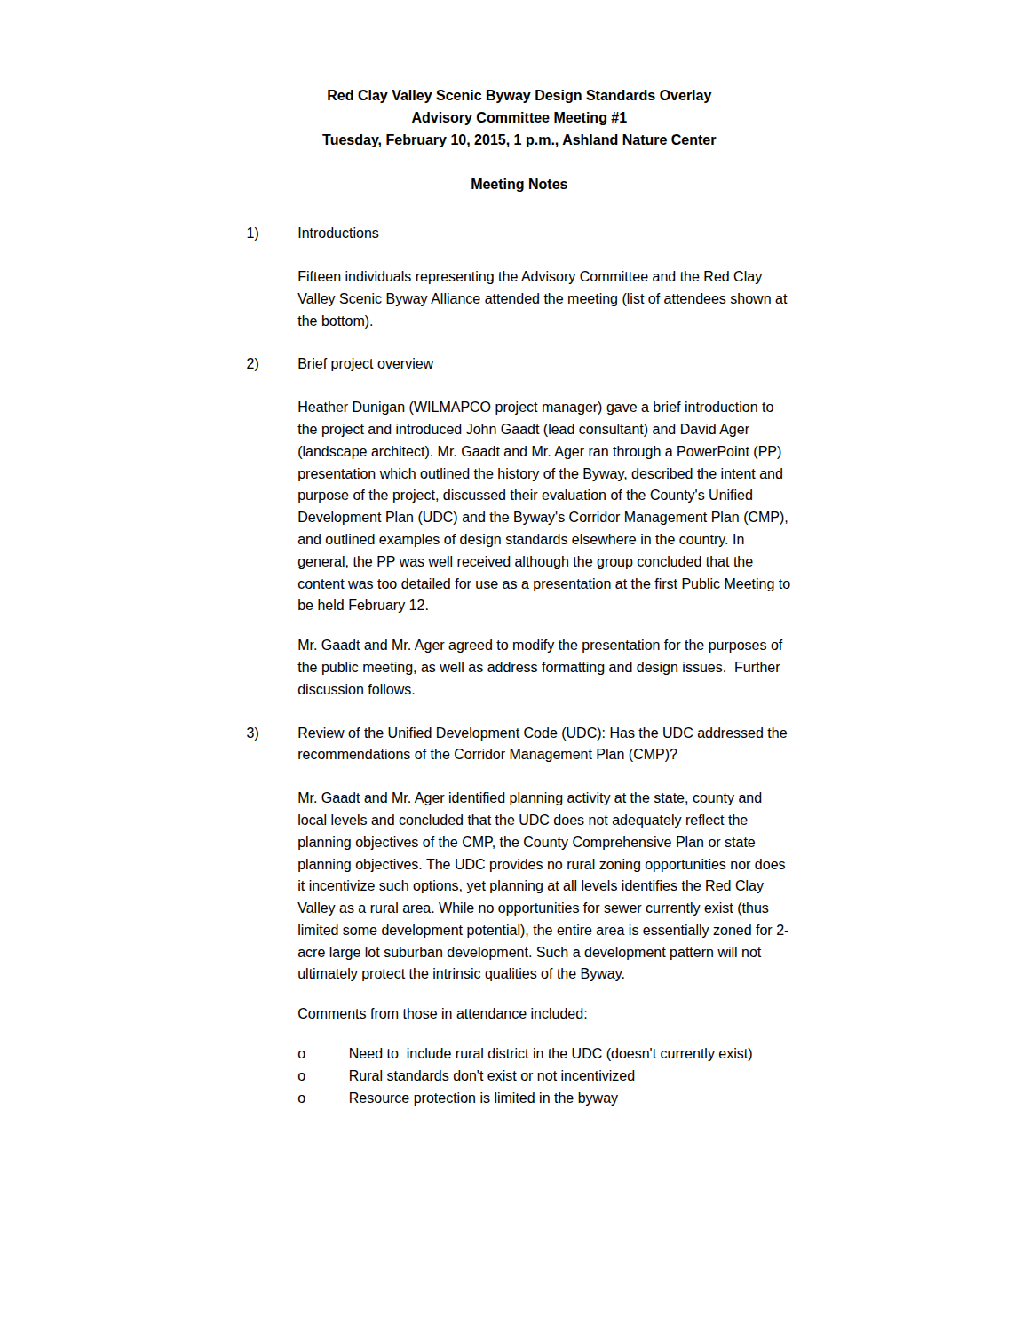Red Clay Valley Scenic Byway Design Standards Overlay
Advisory Committee Meeting #1
Tuesday, February 10, 2015, 1 p.m., Ashland Nature Center
Meeting Notes
Introductions
Fifteen individuals representing the Advisory Committee and the Red Clay Valley Scenic Byway Alliance attended the meeting (list of attendees shown at the bottom).
Brief project overview
Heather Dunigan (WILMAPCO project manager) gave a brief introduction to the project and introduced John Gaadt (lead consultant) and David Ager (landscape architect). Mr. Gaadt and Mr. Ager ran through a PowerPoint (PP) presentation which outlined the history of the Byway, described the intent and purpose of the project, discussed their evaluation of the County's Unified Development Plan (UDC) and the Byway's Corridor Management Plan (CMP), and outlined examples of design standards elsewhere in the country. In general, the PP was well received although the group concluded that the content was too detailed for use as a presentation at the first Public Meeting to be held February 12.
Mr. Gaadt and Mr. Ager agreed to modify the presentation for the purposes of the public meeting, as well as address formatting and design issues. Further discussion follows.
Review of the Unified Development Code (UDC): Has the UDC addressed the recommendations of the Corridor Management Plan (CMP)?
Mr. Gaadt and Mr. Ager identified planning activity at the state, county and local levels and concluded that the UDC does not adequately reflect the planning objectives of the CMP, the County Comprehensive Plan or state planning objectives. The UDC provides no rural zoning opportunities nor does it incentivize such options, yet planning at all levels identifies the Red Clay Valley as a rural area. While no opportunities for sewer currently exist (thus limited some development potential), the entire area is essentially zoned for 2-acre large lot suburban development. Such a development pattern will not ultimately protect the intrinsic qualities of the Byway.
Comments from those in attendance included:
Need to include rural district in the UDC (doesn't currently exist)
Rural standards don't exist or not incentivized
Resource protection is limited in the byway